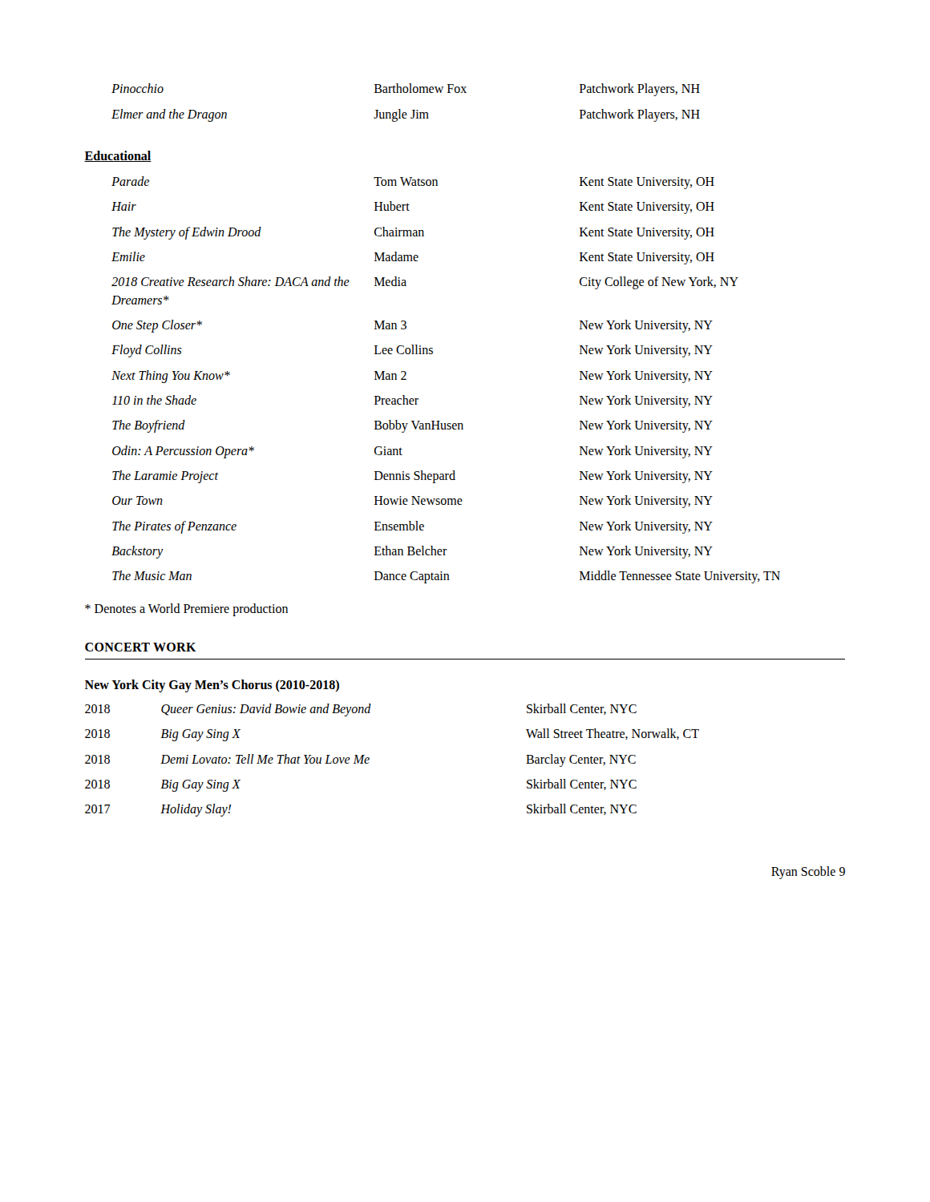| Pinocchio | Bartholomew Fox | Patchwork Players, NH |
| Elmer and the Dragon | Jungle Jim | Patchwork Players, NH |
Educational
| Parade | Tom Watson | Kent State University, OH |
| Hair | Hubert | Kent State University, OH |
| The Mystery of Edwin Drood | Chairman | Kent State University, OH |
| Emilie | Madame | Kent State University, OH |
| 2018 Creative Research Share: DACA and the Dreamers* | Media | City College of New York, NY |
| One Step Closer* | Man 3 | New York University, NY |
| Floyd Collins | Lee Collins | New York University, NY |
| Next Thing You Know* | Man 2 | New York University, NY |
| 110 in the Shade | Preacher | New York University, NY |
| The Boyfriend | Bobby VanHusen | New York University, NY |
| Odin: A Percussion Opera* | Giant | New York University, NY |
| The Laramie Project | Dennis Shepard | New York University, NY |
| Our Town | Howie Newsome | New York University, NY |
| The Pirates of Penzance | Ensemble | New York University, NY |
| Backstory | Ethan Belcher | New York University, NY |
| The Music Man | Dance Captain | Middle Tennessee State University, TN |
* Denotes a World Premiere production
CONCERT WORK
New York City Gay Men’s Chorus (2010-2018)
| 2018 | Queer Genius: David Bowie and Beyond | Skirball Center, NYC |
| 2018 | Big Gay Sing X | Wall Street Theatre, Norwalk, CT |
| 2018 | Demi Lovato: Tell Me That You Love Me | Barclay Center, NYC |
| 2018 | Big Gay Sing X | Skirball Center, NYC |
| 2017 | Holiday Slay! | Skirball Center, NYC |
Ryan Scoble 9